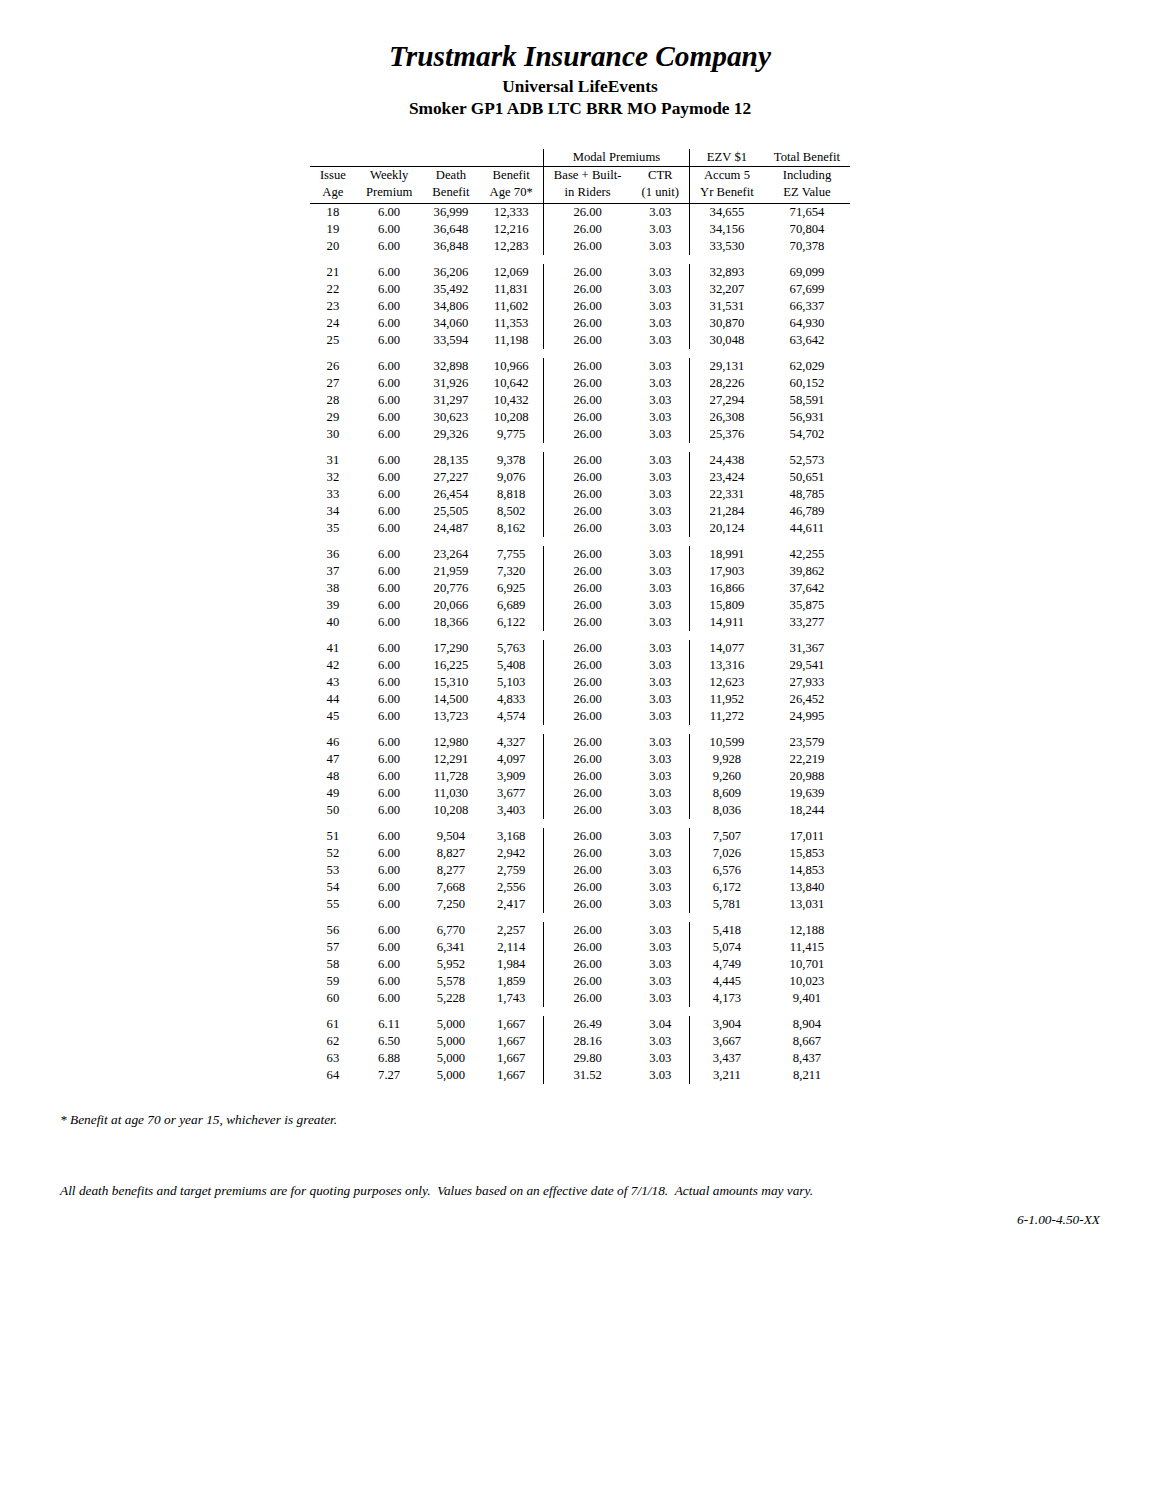Trustmark Insurance Company
Universal LifeEvents
Smoker GP1 ADB LTC BRR MO Paymode 12
| | | | | Modal Premiums | EZV $1 | Total Benefit |
| --- | --- | --- | --- | --- | --- | --- |
| Issue | Weekly | Death | Benefit | Base + Built- | CTR | Accum 5 | Including |
| Age | Premium | Benefit | Age 70* | in Riders | (1 unit) | Yr Benefit | EZ Value |
| 18 | 6.00 | 36,999 | 12,333 | 26.00 | 3.03 | 34,655 | 71,654 |
| 19 | 6.00 | 36,648 | 12,216 | 26.00 | 3.03 | 34,156 | 70,804 |
| 20 | 6.00 | 36,848 | 12,283 | 26.00 | 3.03 | 33,530 | 70,378 |
| 21 | 6.00 | 36,206 | 12,069 | 26.00 | 3.03 | 32,893 | 69,099 |
| 22 | 6.00 | 35,492 | 11,831 | 26.00 | 3.03 | 32,207 | 67,699 |
| 23 | 6.00 | 34,806 | 11,602 | 26.00 | 3.03 | 31,531 | 66,337 |
| 24 | 6.00 | 34,060 | 11,353 | 26.00 | 3.03 | 30,870 | 64,930 |
| 25 | 6.00 | 33,594 | 11,198 | 26.00 | 3.03 | 30,048 | 63,642 |
| 26 | 6.00 | 32,898 | 10,966 | 26.00 | 3.03 | 29,131 | 62,029 |
| 27 | 6.00 | 31,926 | 10,642 | 26.00 | 3.03 | 28,226 | 60,152 |
| 28 | 6.00 | 31,297 | 10,432 | 26.00 | 3.03 | 27,294 | 58,591 |
| 29 | 6.00 | 30,623 | 10,208 | 26.00 | 3.03 | 26,308 | 56,931 |
| 30 | 6.00 | 29,326 | 9,775 | 26.00 | 3.03 | 25,376 | 54,702 |
| 31 | 6.00 | 28,135 | 9,378 | 26.00 | 3.03 | 24,438 | 52,573 |
| 32 | 6.00 | 27,227 | 9,076 | 26.00 | 3.03 | 23,424 | 50,651 |
| 33 | 6.00 | 26,454 | 8,818 | 26.00 | 3.03 | 22,331 | 48,785 |
| 34 | 6.00 | 25,505 | 8,502 | 26.00 | 3.03 | 21,284 | 46,789 |
| 35 | 6.00 | 24,487 | 8,162 | 26.00 | 3.03 | 20,124 | 44,611 |
| 36 | 6.00 | 23,264 | 7,755 | 26.00 | 3.03 | 18,991 | 42,255 |
| 37 | 6.00 | 21,959 | 7,320 | 26.00 | 3.03 | 17,903 | 39,862 |
| 38 | 6.00 | 20,776 | 6,925 | 26.00 | 3.03 | 16,866 | 37,642 |
| 39 | 6.00 | 20,066 | 6,689 | 26.00 | 3.03 | 15,809 | 35,875 |
| 40 | 6.00 | 18,366 | 6,122 | 26.00 | 3.03 | 14,911 | 33,277 |
| 41 | 6.00 | 17,290 | 5,763 | 26.00 | 3.03 | 14,077 | 31,367 |
| 42 | 6.00 | 16,225 | 5,408 | 26.00 | 3.03 | 13,316 | 29,541 |
| 43 | 6.00 | 15,310 | 5,103 | 26.00 | 3.03 | 12,623 | 27,933 |
| 44 | 6.00 | 14,500 | 4,833 | 26.00 | 3.03 | 11,952 | 26,452 |
| 45 | 6.00 | 13,723 | 4,574 | 26.00 | 3.03 | 11,272 | 24,995 |
| 46 | 6.00 | 12,980 | 4,327 | 26.00 | 3.03 | 10,599 | 23,579 |
| 47 | 6.00 | 12,291 | 4,097 | 26.00 | 3.03 | 9,928 | 22,219 |
| 48 | 6.00 | 11,728 | 3,909 | 26.00 | 3.03 | 9,260 | 20,988 |
| 49 | 6.00 | 11,030 | 3,677 | 26.00 | 3.03 | 8,609 | 19,639 |
| 50 | 6.00 | 10,208 | 3,403 | 26.00 | 3.03 | 8,036 | 18,244 |
| 51 | 6.00 | 9,504 | 3,168 | 26.00 | 3.03 | 7,507 | 17,011 |
| 52 | 6.00 | 8,827 | 2,942 | 26.00 | 3.03 | 7,026 | 15,853 |
| 53 | 6.00 | 8,277 | 2,759 | 26.00 | 3.03 | 6,576 | 14,853 |
| 54 | 6.00 | 7,668 | 2,556 | 26.00 | 3.03 | 6,172 | 13,840 |
| 55 | 6.00 | 7,250 | 2,417 | 26.00 | 3.03 | 5,781 | 13,031 |
| 56 | 6.00 | 6,770 | 2,257 | 26.00 | 3.03 | 5,418 | 12,188 |
| 57 | 6.00 | 6,341 | 2,114 | 26.00 | 3.03 | 5,074 | 11,415 |
| 58 | 6.00 | 5,952 | 1,984 | 26.00 | 3.03 | 4,749 | 10,701 |
| 59 | 6.00 | 5,578 | 1,859 | 26.00 | 3.03 | 4,445 | 10,023 |
| 60 | 6.00 | 5,228 | 1,743 | 26.00 | 3.03 | 4,173 | 9,401 |
| 61 | 6.11 | 5,000 | 1,667 | 26.49 | 3.04 | 3,904 | 8,904 |
| 62 | 6.50 | 5,000 | 1,667 | 28.16 | 3.03 | 3,667 | 8,667 |
| 63 | 6.88 | 5,000 | 1,667 | 29.80 | 3.03 | 3,437 | 8,437 |
| 64 | 7.27 | 5,000 | 1,667 | 31.52 | 3.03 | 3,211 | 8,211 |
* Benefit at age 70 or year 15, whichever is greater.
All death benefits and target premiums are for quoting purposes only. Values based on an effective date of 7/1/18. Actual amounts may vary.
6-1.00-4.50-XX